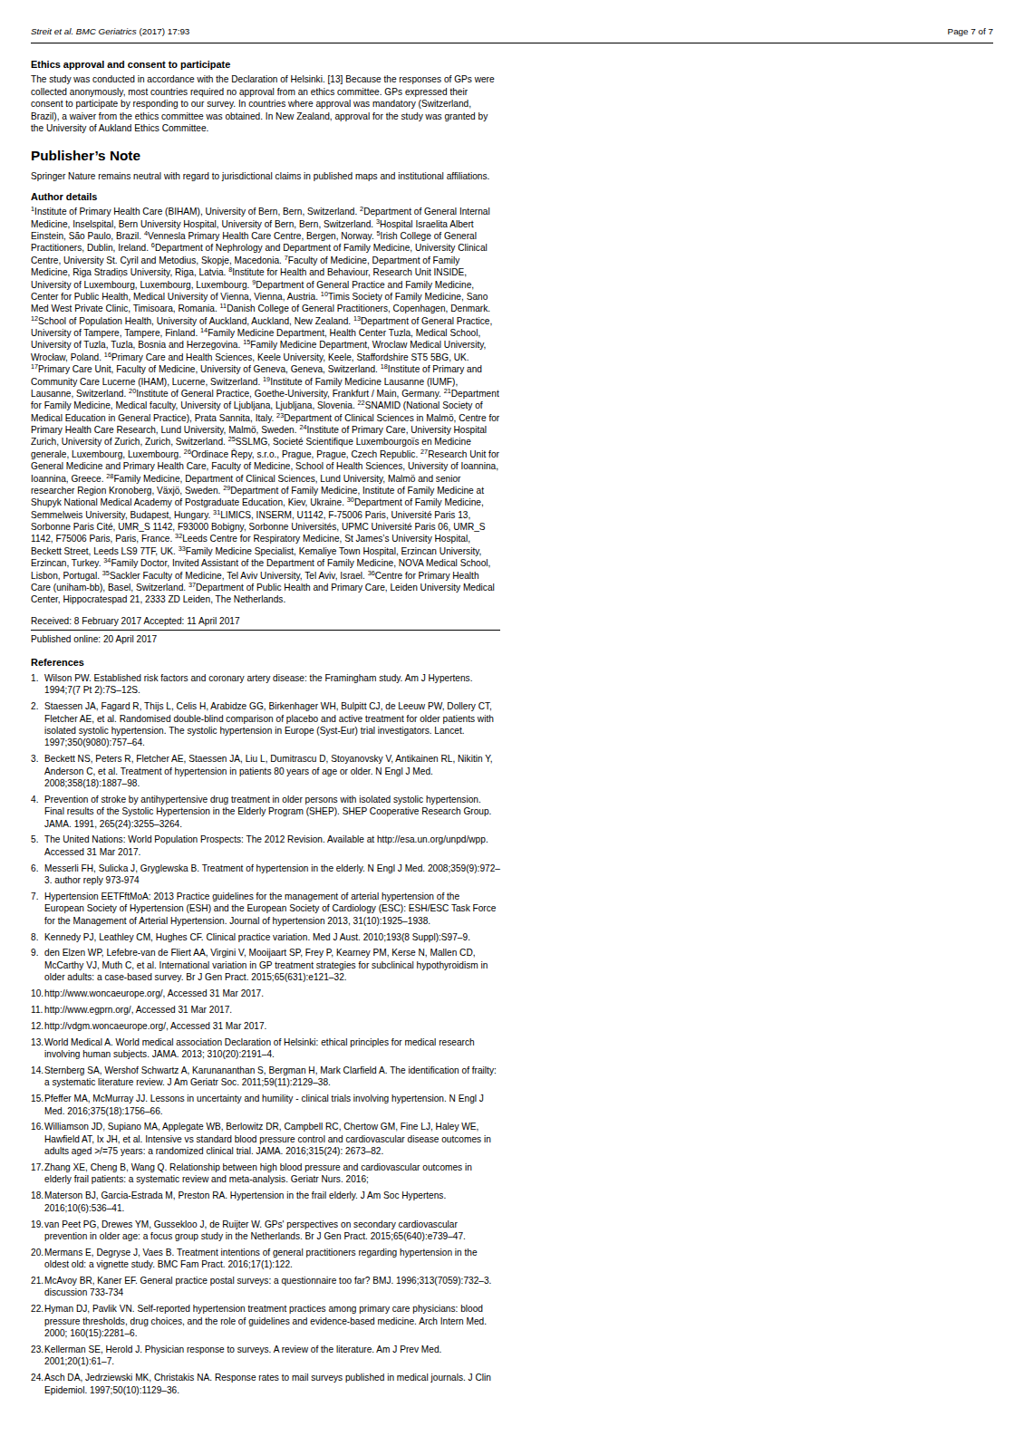Streit et al. BMC Geriatrics (2017) 17:93
Page 7 of 7
Ethics approval and consent to participate
The study was conducted in accordance with the Declaration of Helsinki. [13] Because the responses of GPs were collected anonymously, most countries required no approval from an ethics committee. GPs expressed their consent to participate by responding to our survey. In countries where approval was mandatory (Switzerland, Brazil), a waiver from the ethics committee was obtained. In New Zealand, approval for the study was granted by the University of Aukland Ethics Committee.
Publisher’s Note
Springer Nature remains neutral with regard to jurisdictional claims in published maps and institutional affiliations.
Author details
1Institute of Primary Health Care (BIHAM), University of Bern, Bern, Switzerland. 2Department of General Internal Medicine, Inselspital, Bern University Hospital, University of Bern, Bern, Switzerland. 3Hospital Israelita Albert Einstein, São Paulo, Brazil. 4Vennesla Primary Health Care Centre, Bergen, Norway. 5Irish College of General Practitioners, Dublin, Ireland. 6Department of Nephrology and Department of Family Medicine, University Clinical Centre, University St. Cyril and Metodius, Skopje, Macedonia. 7Faculty of Medicine, Department of Family Medicine, Riga Stradiņs University, Riga, Latvia. 8Institute for Health and Behaviour, Research Unit INSIDE, University of Luxembourg, Luxembourg, Luxembourg. 9Department of General Practice and Family Medicine, Center for Public Health, Medical University of Vienna, Vienna, Austria. 10Timis Society of Family Medicine, Sano Med West Private Clinic, Timisoara, Romania. 11Danish College of General Practitioners, Copenhagen, Denmark. 12School of Population Health, University of Auckland, Auckland, New Zealand. 13Department of General Practice, University of Tampere, Tampere, Finland. 14Family Medicine Department, Health Center Tuzla, Medical School, University of Tuzla, Tuzla, Bosnia and Herzegovina. 15Family Medicine Department, Wroclaw Medical University, Wrocław, Poland. 16Primary Care and Health Sciences, Keele University, Keele, Staffordshire ST5 5BG, UK. 17Primary Care Unit, Faculty of Medicine, University of Geneva, Geneva, Switzerland. 18Institute of Primary and Community Care Lucerne (IHAM), Lucerne, Switzerland. 19Institute of Family Medicine Lausanne (IUMF), Lausanne, Switzerland. 20Institute of General Practice, Goethe-University, Frankfurt / Main, Germany. 21Department for Family Medicine, Medical faculty, University of Ljubljana, Ljubljana, Slovenia. 22SNAMID (National Society of Medical Education in General Practice), Prata Sannita, Italy. 23Department of Clinical Sciences in Malmö, Centre for Primary Health Care Research, Lund University, Malmö, Sweden. 24Institute of Primary Care, University Hospital Zurich, University of Zurich, Zurich, Switzerland. 25SSLMG, Societé Scientifique Luxembourgoïs en Medicine generale, Luxembourg, Luxembourg. 26Ordinace Řepy, s.r.o., Prague, Prague, Czech Republic. 27Research Unit for General Medicine and Primary Health Care, Faculty of Medicine, School of Health Sciences, University of Ioannina, Ioannina, Greece. 28Family Medicine, Department of Clinical Sciences, Lund University, Malmö and senior researcher Region Kronoberg, Växjö, Sweden. 29Department of Family Medicine, Institute of Family Medicine at Shupyk National Medical Academy of Postgraduate Education, Kiev, Ukraine. 30Department of Family Medicine, Semmelweis University, Budapest, Hungary. 31LIMICS, INSERM, U1142, F-75006 Paris, Université Paris 13, Sorbonne Paris Cité, UMR_S 1142, F93000 Bobigny, Sorbonne Universités, UPMC Université Paris 06, UMR_S 1142, F75006 Paris, Paris, France. 32Leeds Centre for Respiratory Medicine, St James’s University Hospital, Beckett Street, Leeds LS9 7TF, UK. 33Family Medicine Specialist, Kemaliye Town Hospital, Erzincan University, Erzincan, Turkey. 34Family Doctor, Invited Assistant of the Department of Family Medicine, NOVA Medical School, Lisbon, Portugal. 35Sackler Faculty of Medicine, Tel Aviv University, Tel Aviv, Israel. 36Centre for Primary Health Care (uniham-bb), Basel, Switzerland. 37Department of Public Health and Primary Care, Leiden University Medical Center, Hippocratespad 21, 2333 ZD Leiden, The Netherlands.
Received: 8 February 2017 Accepted: 11 April 2017
Published online: 20 April 2017
References
Wilson PW. Established risk factors and coronary artery disease: the Framingham study. Am J Hypertens. 1994;7(7 Pt 2):7S–12S.
Staessen JA, Fagard R, Thijs L, Celis H, Arabidze GG, Birkenhager WH, Bulpitt CJ, de Leeuw PW, Dollery CT, Fletcher AE, et al. Randomised double-blind comparison of placebo and active treatment for older patients with isolated systolic hypertension. The systolic hypertension in Europe (Syst-Eur) trial investigators. Lancet. 1997;350(9080):757–64.
Beckett NS, Peters R, Fletcher AE, Staessen JA, Liu L, Dumitrascu D, Stoyanovsky V, Antikainen RL, Nikitin Y, Anderson C, et al. Treatment of hypertension in patients 80 years of age or older. N Engl J Med. 2008;358(18):1887–98.
Prevention of stroke by antihypertensive drug treatment in older persons with isolated systolic hypertension. Final results of the Systolic Hypertension in the Elderly Program (SHEP). SHEP Cooperative Research Group. JAMA. 1991, 265(24):3255–3264.
The United Nations: World Population Prospects: The 2012 Revision. Available at http://esa.un.org/unpd/wpp. Accessed 31 Mar 2017.
Messerli FH, Sulicka J, Gryglewska B. Treatment of hypertension in the elderly. N Engl J Med. 2008;359(9):972–3. author reply 973-974
Hypertension EETFftMoA: 2013 Practice guidelines for the management of arterial hypertension of the European Society of Hypertension (ESH) and the European Society of Cardiology (ESC): ESH/ESC Task Force for the Management of Arterial Hypertension. Journal of hypertension 2013, 31(10):1925–1938.
Kennedy PJ, Leathley CM, Hughes CF. Clinical practice variation. Med J Aust. 2010;193(8 Suppl):S97–9.
den Elzen WP, Lefebre-van de Fliert AA, Virgini V, Mooijaart SP, Frey P, Kearney PM, Kerse N, Mallen CD, McCarthy VJ, Muth C, et al. International variation in GP treatment strategies for subclinical hypothyroidism in older adults: a case-based survey. Br J Gen Pract. 2015;65(631):e121–32.
http://www.woncaeurope.org/, Accessed 31 Mar 2017.
http://www.egprn.org/, Accessed 31 Mar 2017.
http://vdgm.woncaeurope.org/, Accessed 31 Mar 2017.
World Medical A. World medical association Declaration of Helsinki: ethical principles for medical research involving human subjects. JAMA. 2013; 310(20):2191–4.
Sternberg SA, Wershof Schwartz A, Karunananthan S, Bergman H, Mark Clarfield A. The identification of frailty: a systematic literature review. J Am Geriatr Soc. 2011;59(11):2129–38.
Pfeffer MA, McMurray JJ. Lessons in uncertainty and humility - clinical trials involving hypertension. N Engl J Med. 2016;375(18):1756–66.
Williamson JD, Supiano MA, Applegate WB, Berlowitz DR, Campbell RC, Chertow GM, Fine LJ, Haley WE, Hawfield AT, Ix JH, et al. Intensive vs standard blood pressure control and cardiovascular disease outcomes in adults aged >/=75 years: a randomized clinical trial. JAMA. 2016;315(24): 2673–82.
Zhang XE, Cheng B, Wang Q. Relationship between high blood pressure and cardiovascular outcomes in elderly frail patients: a systematic review and meta-analysis. Geriatr Nurs. 2016;
Materson BJ, Garcia-Estrada M, Preston RA. Hypertension in the frail elderly. J Am Soc Hypertens. 2016;10(6):536–41.
van Peet PG, Drewes YM, Gussekloo J, de Ruijter W. GPs' perspectives on secondary cardiovascular prevention in older age: a focus group study in the Netherlands. Br J Gen Pract. 2015;65(640):e739–47.
Mermans E, Degryse J, Vaes B. Treatment intentions of general practitioners regarding hypertension in the oldest old: a vignette study. BMC Fam Pract. 2016;17(1):122.
McAvoy BR, Kaner EF. General practice postal surveys: a questionnaire too far? BMJ. 1996;313(7059):732–3. discussion 733-734
Hyman DJ, Pavlik VN. Self-reported hypertension treatment practices among primary care physicians: blood pressure thresholds, drug choices, and the role of guidelines and evidence-based medicine. Arch Intern Med. 2000; 160(15):2281–6.
Kellerman SE, Herold J. Physician response to surveys. A review of the literature. Am J Prev Med. 2001;20(1):61–7.
Asch DA, Jedrziewski MK, Christakis NA. Response rates to mail surveys published in medical journals. J Clin Epidemiol. 1997;50(10):1129–36.